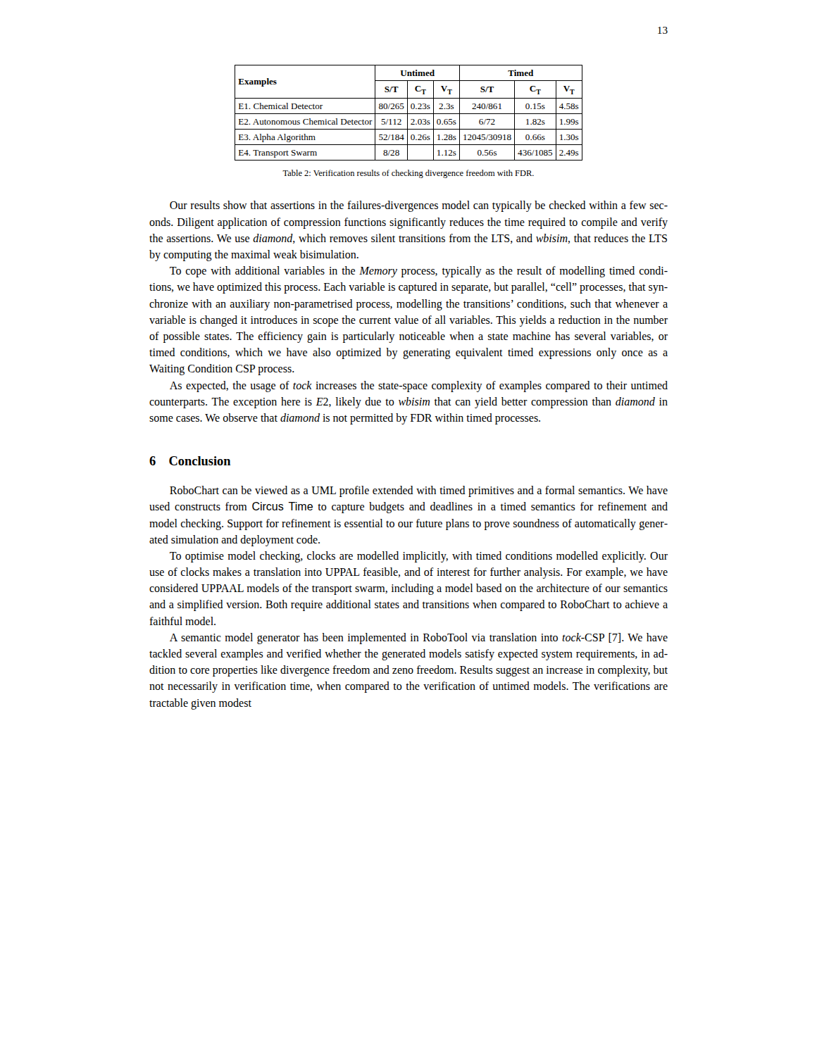13
Table 2: Verification results of checking divergence freedom with FDR.
| Examples | Untimed | Timed |
| --- | --- | --- |
| S/T | C T | V T | S/T | C T | V T |
| E1. Chemical Detector | 80/265 | 0.23s | 2.3s | 240/861 | 0.15s | 4.58s |
| E2. Autonomous Chemical Detector | 5/112 | 2.03s | 0.65s | 6/72 | 1.82s | 1.99s |
| E3. Alpha Algorithm | 52/184 | 0.26s | 1.28s | 12045/30918 | 0.66s | 1.30s |
| E4. Transport Swarm | 8/28 | | 1.12s | 0.56s | 436/1085 | 2.49s |
Our results show that assertions in the failures-divergences model can typically be checked within a few seconds. Diligent application of compression functions significantly reduces the time required to compile and verify the assertions. We use diamond, which removes silent transitions from the LTS, and wbisim, that reduces the LTS by computing the maximal weak bisimulation.
To cope with additional variables in the Memory process, typically as the result of modelling timed conditions, we have optimized this process. Each variable is captured in separate, but parallel, “cell” processes, that synchronize with an auxiliary non-parametrised process, modelling the transitions’ conditions, such that whenever a variable is changed it introduces in scope the current value of all variables. This yields a reduction in the number of possible states. The efficiency gain is particularly noticeable when a state machine has several variables, or timed conditions, which we have also optimized by generating equivalent timed expressions only once as a Waiting Condition CSP process.
As expected, the usage of tock increases the state-space complexity of examples compared to their untimed counterparts. The exception here is E2, likely due to wbisim that can yield better compression than diamond in some cases. We observe that diamond is not permitted by FDR within timed processes.
6 Conclusion
RoboChart can be viewed as a UML profile extended with timed primitives and a formal semantics. We have used constructs from Circus Time to capture budgets and deadlines in a timed semantics for refinement and model checking. Support for refinement is essential to our future plans to prove soundness of automatically generated simulation and deployment code.
To optimise model checking, clocks are modelled implicitly, with timed conditions modelled explicitly. Our use of clocks makes a translation into UPPAL feasible, and of interest for further analysis. For example, we have considered UPPAAL models of the transport swarm, including a model based on the architecture of our semantics and a simplified version. Both require additional states and transitions when compared to RoboChart to achieve a faithful model.
A semantic model generator has been implemented in RoboTool via translation into tock-CSP [7]. We have tackled several examples and verified whether the generated models satisfy expected system requirements, in addition to core properties like divergence freedom and zeno freedom. Results suggest an increase in complexity, but not necessarily in verification time, when compared to the verification of untimed models. The verifications are tractable given modest